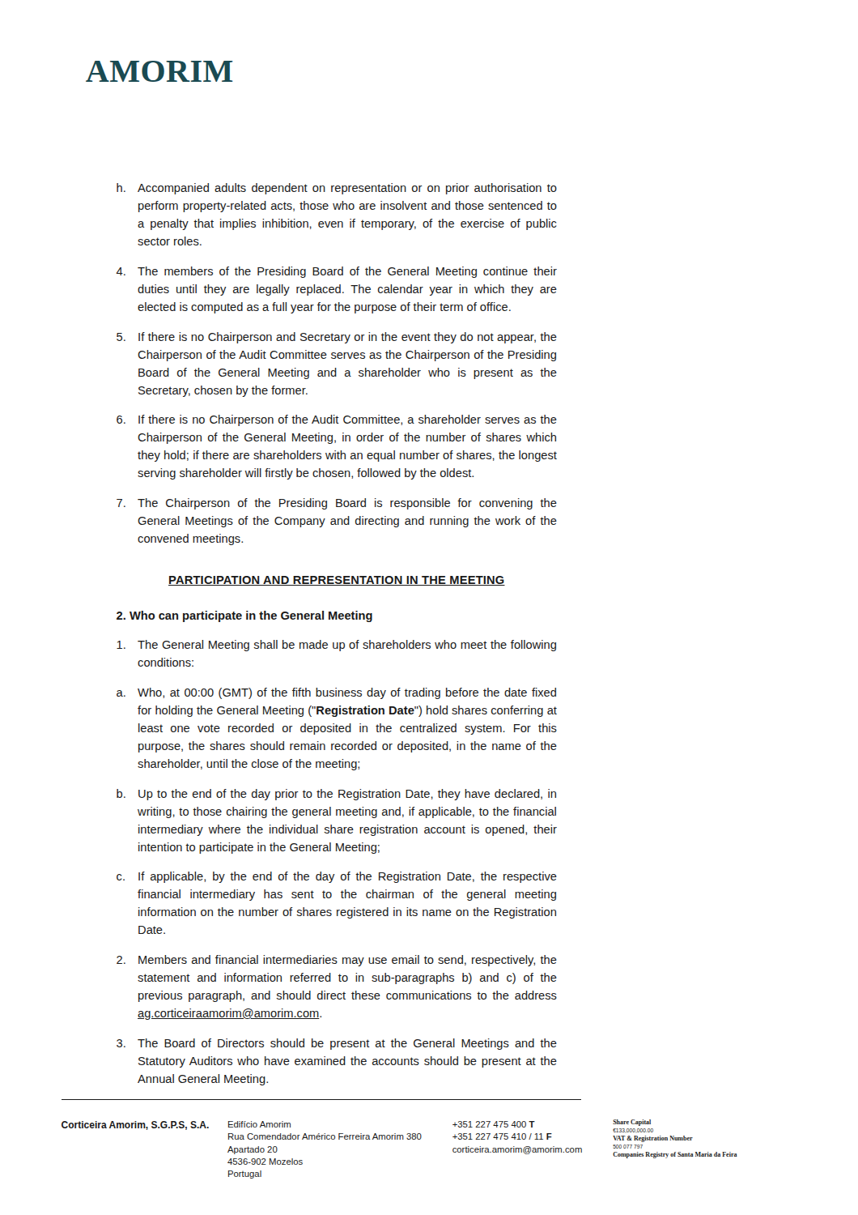AMORIM
h.
Accompanied adults dependent on representation or on prior authorisation to perform property-related acts, those who are insolvent and those sentenced to a penalty that implies inhibition, even if temporary, of the exercise of public sector roles.
4.
The members of the Presiding Board of the General Meeting continue their duties until they are legally replaced. The calendar year in which they are elected is computed as a full year for the purpose of their term of office.
5.
If there is no Chairperson and Secretary or in the event they do not appear, the Chairperson of the Audit Committee serves as the Chairperson of the Presiding Board of the General Meeting and a shareholder who is present as the Secretary, chosen by the former.
6.
If there is no Chairperson of the Audit Committee, a shareholder serves as the Chairperson of the General Meeting, in order of the number of shares which they hold; if there are shareholders with an equal number of shares, the longest serving shareholder will firstly be chosen, followed by the oldest.
7.
The Chairperson of the Presiding Board is responsible for convening the General Meetings of the Company and directing and running the work of the convened meetings.
PARTICIPATION AND REPRESENTATION IN THE MEETING
2. Who can participate in the General Meeting
1.
The General Meeting shall be made up of shareholders who meet the following conditions:
a.
Who, at 00:00 (GMT) of the fifth business day of trading before the date fixed for holding the General Meeting ("Registration Date") hold shares conferring at least one vote recorded or deposited in the centralized system. For this purpose, the shares should remain recorded or deposited, in the name of the shareholder, until the close of the meeting;
b.
Up to the end of the day prior to the Registration Date, they have declared, in writing, to those chairing the general meeting and, if applicable, to the financial intermediary where the individual share registration account is opened, their intention to participate in the General Meeting;
c.
If applicable, by the end of the day of the Registration Date, the respective financial intermediary has sent to the chairman of the general meeting information on the number of shares registered in its name on the Registration Date.
2.
Members and financial intermediaries may use email to send, respectively, the statement and information referred to in sub-paragraphs b) and c) of the previous paragraph, and should direct these communications to the address ag.corticeiraamorim@amorim.com.
3.
The Board of Directors should be present at the General Meetings and the Statutory Auditors who have examined the accounts should be present at the Annual General Meeting.
Corticeira Amorim, S.G.P.S, S.A.
Edifício Amorim
Rua Comendador Américo Ferreira Amorim 380
Apartado 20
4536-902 Mozelos
Portugal
+351 227 475 400 T
+351 227 475 410 / 11 F
corticeira.amorim@amorim.com
Share Capital
€133,000,000.00
VAT & Registration Number
500 077 797
Companies Registry of Santa Maria da Feira